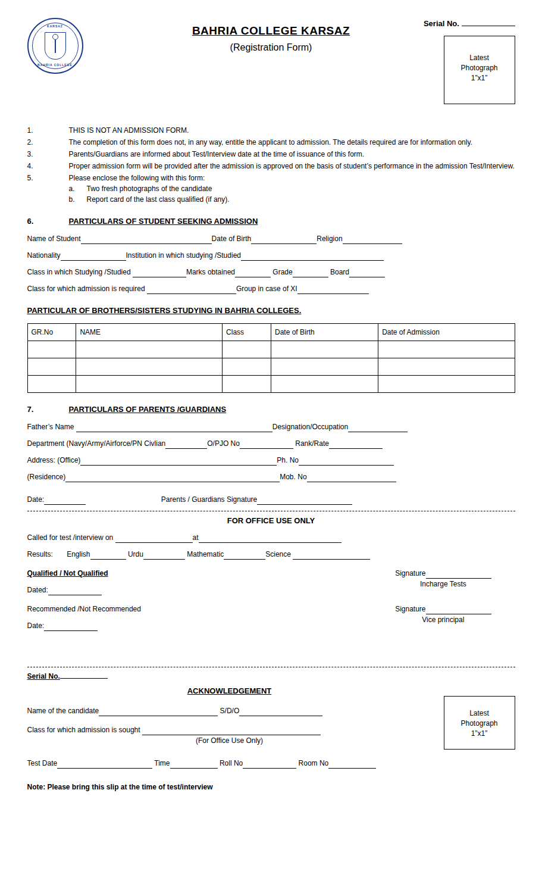KARSAZ
BAHRIA COLLEGE
Serial No.
BAHRIA COLLEGE KARSAZ
(Registration Form)
Latest
Photograph
1”x1”
THIS IS NOT AN ADMISSION FORM.
The completion of this form does not, in any way, entitle the applicant to admission. The details required are for information only.
Parents/Guardians are informed about Test/Interview date at the time of issuance of this form.
Proper admission form will be provided after the admission is approved on the basis of student’s performance in the admission Test/Interview.
Please enclose the following with this form:
Two fresh photographs of the candidate
Report card of the last class qualified (if any).
6. PARTICULARS OF STUDENT SEEKING ADMISSION
Name of Student Date of Birth Religion
Nationality Institution in which studying /Studied
Class in which Studying /Studied Marks obtained Grade Board
Class for which admission is required Group in case of XI
PARTICULAR OF BROTHERS/SISTERS STUDYING IN BAHRIA COLLEGES.
| GR.No | NAME | Class | Date of Birth | Date of Admission |
| --- | --- | --- | --- | --- |
7. PARTICULARS OF PARENTS /GUARDIANS
Father’s Name Designation/Occupation
Department (Navy/Army/Airforce/PN Civlian O/PJO No Rank/Rate
Address: (Office) Ph. No
(Residence) Mob. No
Date: Parents / Guardians Signature
FOR OFFICE USE ONLY
Called for test /interview on at
Results: English Urdu Mathematic Science
Qualified / Not Qualified Signature Incharge Tests
Dated:
Recommended /Not Recommended Signature Vice principal
Date:
Serial No.
Latest
Photograph
1”x1”
ACKNOWLEDGEMENT
Name of the candidate S/D/O
Class for which admission is sought
(For Office Use Only)
Test Date Time Roll No Room No
Note: Please bring this slip at the time of test/interview